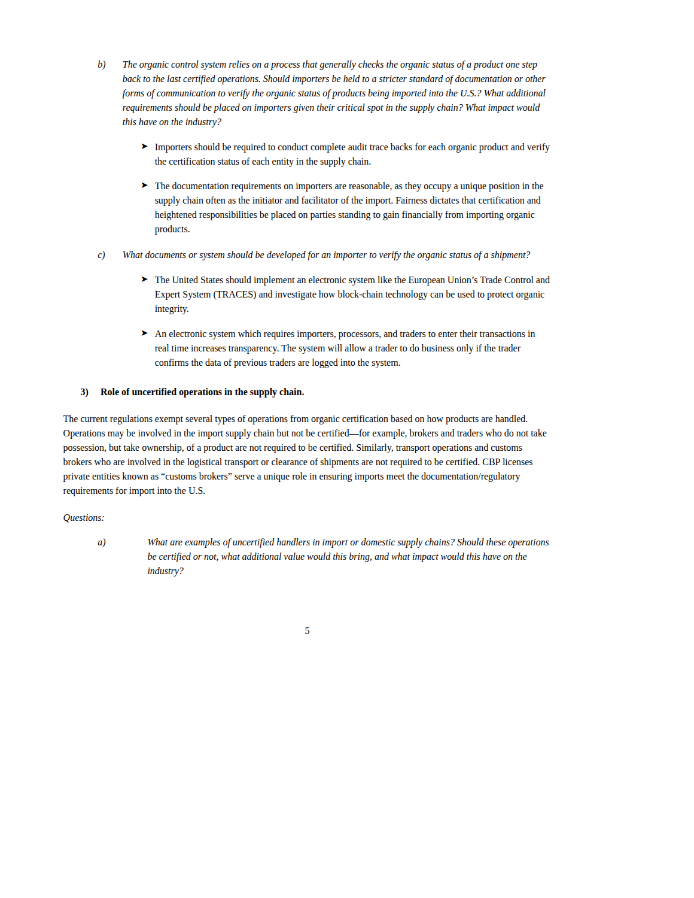b)
The organic control system relies on a process that generally checks the organic status of a product one step back to the last certified operations. Should importers be held to a stricter standard of documentation or other forms of communication to verify the organic status of products being imported into the U.S.? What additional requirements should be placed on importers given their critical spot in the supply chain? What impact would this have on the industry?
➤ Importers should be required to conduct complete audit trace backs for each organic product and verify the certification status of each entity in the supply chain.
➤ The documentation requirements on importers are reasonable, as they occupy a unique position in the supply chain often as the initiator and facilitator of the import. Fairness dictates that certification and heightened responsibilities be placed on parties standing to gain financially from importing organic products.
c)
What documents or system should be developed for an importer to verify the organic status of a shipment?
➤ The United States should implement an electronic system like the European Union’s Trade Control and Expert System (TRACES) and investigate how block-chain technology can be used to protect organic integrity.
➤ An electronic system which requires importers, processors, and traders to enter their transactions in real time increases transparency. The system will allow a trader to do business only if the trader confirms the data of previous traders are logged into the system.
3) Role of uncertified operations in the supply chain.
The current regulations exempt several types of operations from organic certification based on how products are handled. Operations may be involved in the import supply chain but not be certified—for example, brokers and traders who do not take possession, but take ownership, of a product are not required to be certified. Similarly, transport operations and customs brokers who are involved in the logistical transport or clearance of shipments are not required to be certified. CBP licenses private entities known as “customs brokers” serve a unique role in ensuring imports meet the documentation/regulatory requirements for import into the U.S.
Questions:
a)
What are examples of uncertified handlers in import or domestic supply chains? Should these operations be certified or not, what additional value would this bring, and what impact would this have on the industry?
5